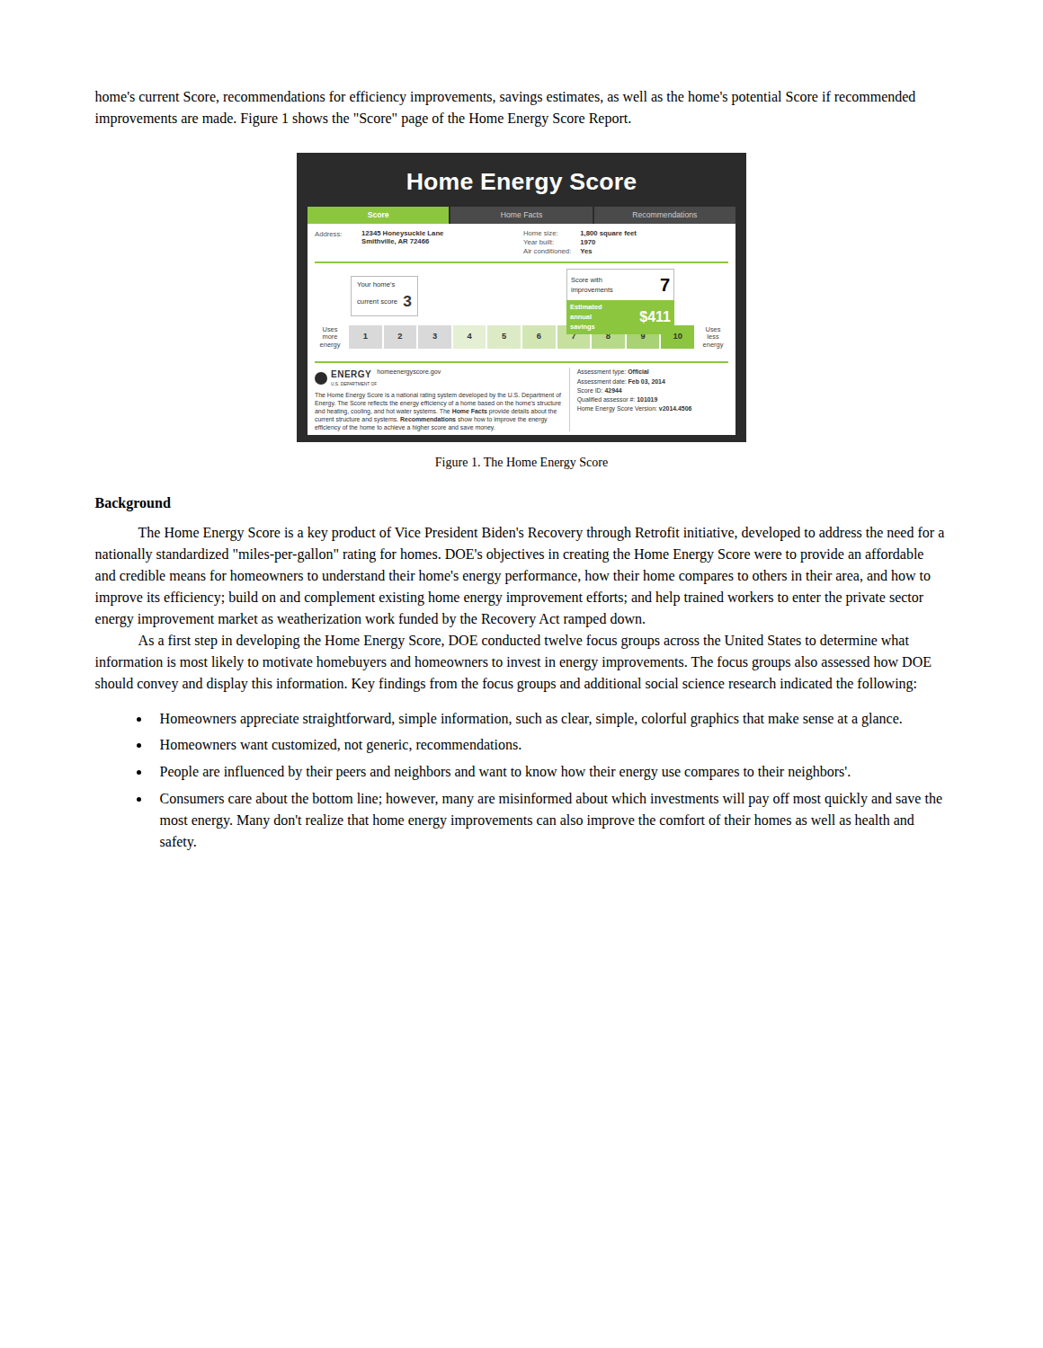home's current Score, recommendations for efficiency improvements, savings estimates, as well as the home's potential Score if recommended improvements are made. Figure 1 shows the "Score" page of the Home Energy Score Report.
Home Energy Score
Score
Home Facts
Recommendations
Address:
12345 Honeysuckle Lane
Smithville, AR 72466
Home size:
Year built:
Air conditioned:
1,800 square feet
1970
Yes
Your home's
current score 3
Score with
improvements 7
Estimated
annual
savings $411
Uses
more
energy
1
2
3
4
5
6
7
8
9
10
Uses
less
energy
ENERGYU.S. DEPARTMENT OF
homeenergyscore.gov
The Home Energy Score is a national rating system developed by the U.S. Department of Energy. The Score reflects the energy efficiency of a home based on the home's structure and heating, cooling, and hot water systems. The Home Facts provide details about the current structure and systems. Recommendations show how to improve the energy efficiency of the home to achieve a higher score and save money.
Assessment type: Official
Assessment date: Feb 03, 2014
Score ID: 42944
Qualified assessor #: 101019
Home Energy Score Version: v2014.4506
Figure 1. The Home Energy Score
Background
The Home Energy Score is a key product of Vice President Biden's Recovery through Retrofit initiative, developed to address the need for a nationally standardized "miles-per-gallon" rating for homes. DOE's objectives in creating the Home Energy Score were to provide an affordable and credible means for homeowners to understand their home's energy performance, how their home compares to others in their area, and how to improve its efficiency; build on and complement existing home energy improvement efforts; and help trained workers to enter the private sector energy improvement market as weatherization work funded by the Recovery Act ramped down.
As a first step in developing the Home Energy Score, DOE conducted twelve focus groups across the United States to determine what information is most likely to motivate homebuyers and homeowners to invest in energy improvements. The focus groups also assessed how DOE should convey and display this information. Key findings from the focus groups and additional social science research indicated the following:
Homeowners appreciate straightforward, simple information, such as clear, simple, colorful graphics that make sense at a glance.
Homeowners want customized, not generic, recommendations.
People are influenced by their peers and neighbors and want to know how their energy use compares to their neighbors'.
Consumers care about the bottom line; however, many are misinformed about which investments will pay off most quickly and save the most energy. Many don't realize that home energy improvements can also improve the comfort of their homes as well as health and safety.